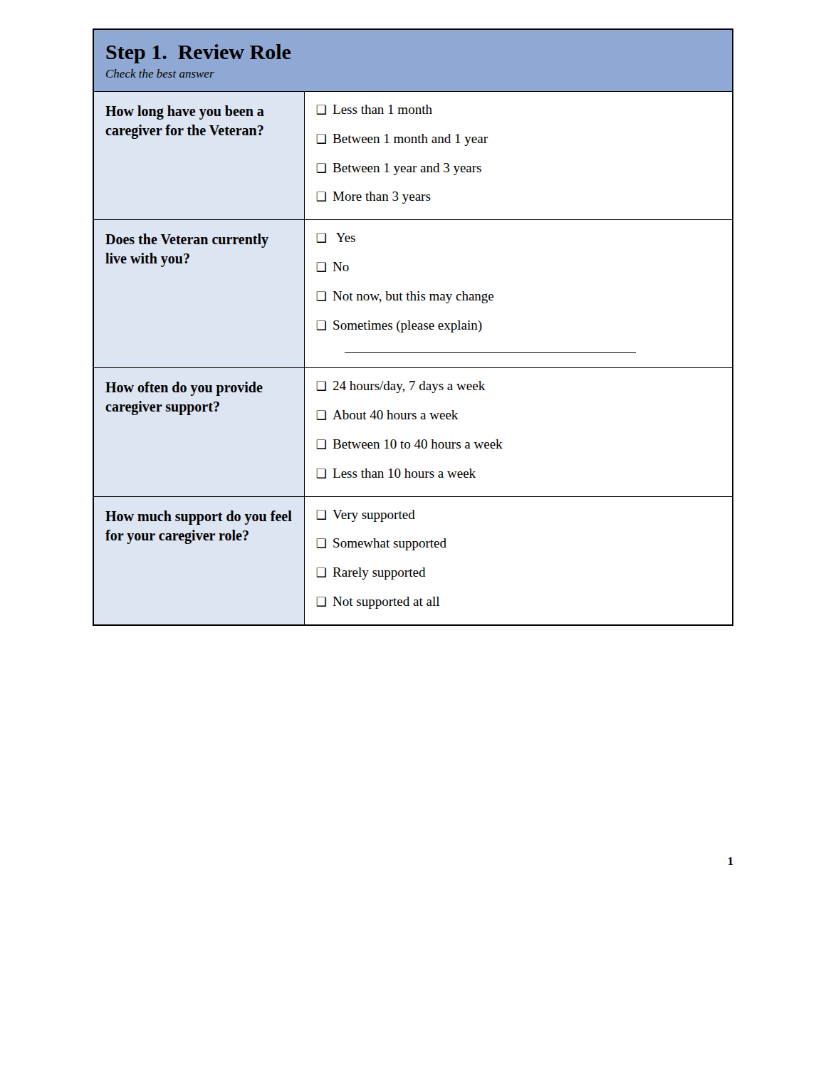| Step 1. Review Role Check the best answer |
| How long have you been a caregiver for the Veteran? | ❑ Less than 1 month ❑ Between 1 month and 1 year ❑ Between 1 year and 3 years ❑ More than 3 years |
| Does the Veteran currently live with you? | ❑ Yes ❑ No ❑ Not now, but this may change ❑ Sometimes (please explain) |
| How often do you provide caregiver support? | ❑ 24 hours/day, 7 days a week ❑ About 40 hours a week ❑ Between 10 to 40 hours a week ❑ Less than 10 hours a week |
| How much support do you feel for your caregiver role? | ❑ Very supported ❑ Somewhat supported ❑ Rarely supported ❑ Not supported at all |
1